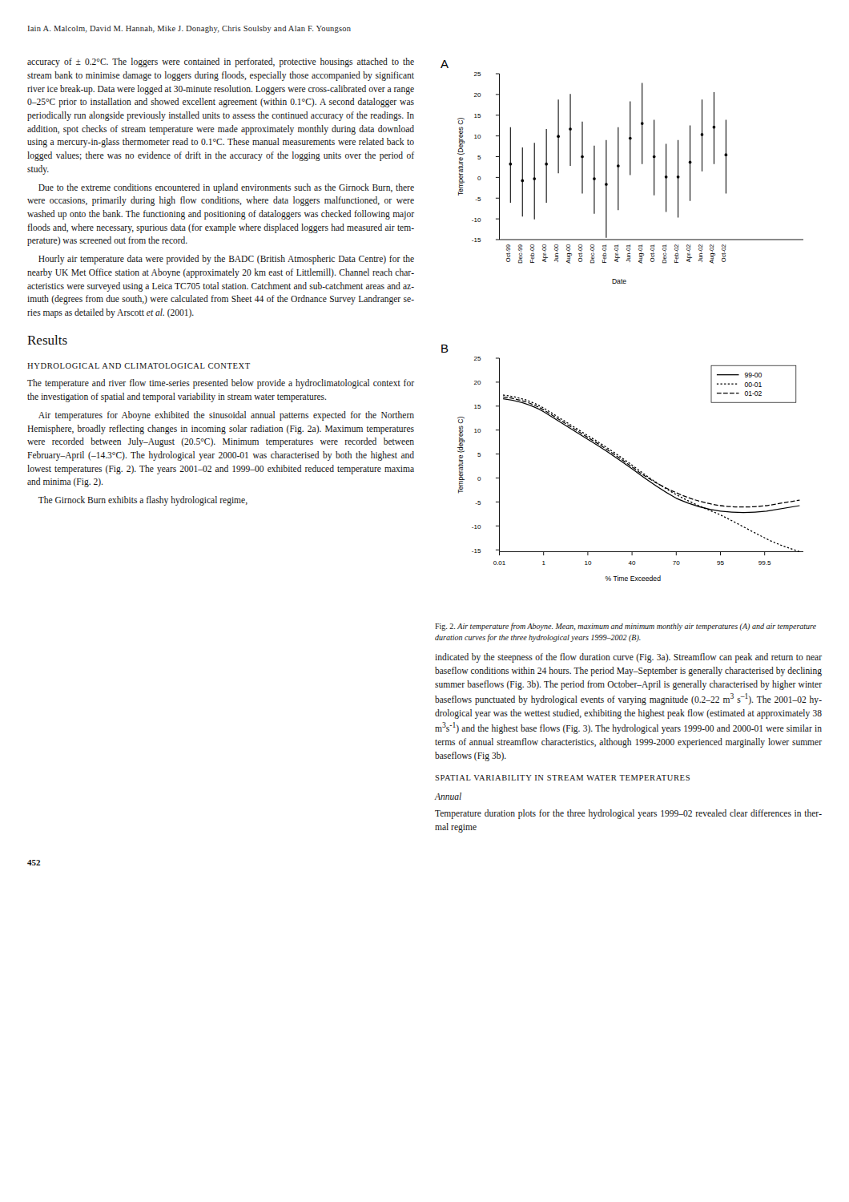Iain A. Malcolm, David M. Hannah, Mike J. Donaghy, Chris Soulsby and Alan F. Youngson
accuracy of ± 0.2°C. The loggers were contained in perforated, protective housings attached to the stream bank to minimise damage to loggers during floods, especially those accompanied by significant river ice break-up. Data were logged at 30-minute resolution. Loggers were cross-calibrated over a range 0–25°C prior to installation and showed excellent agreement (within 0.1°C). A second datalogger was periodically run alongside previously installed units to assess the continued accuracy of the readings. In addition, spot checks of stream temperature were made approximately monthly during data download using a mercury-in-glass thermometer read to 0.1°C. These manual measurements were related back to logged values; there was no evidence of drift in the accuracy of the logging units over the period of study.
Due to the extreme conditions encountered in upland environments such as the Girnock Burn, there were occasions, primarily during high flow conditions, where data loggers malfunctioned, or were washed up onto the bank. The functioning and positioning of dataloggers was checked following major floods and, where necessary, spurious data (for example where displaced loggers had measured air temperature) was screened out from the record.
Hourly air temperature data were provided by the BADC (British Atmospheric Data Centre) for the nearby UK Met Office station at Aboyne (approximately 20 km east of Littlemill). Channel reach characteristics were surveyed using a Leica TC705 total station. Catchment and sub-catchment areas and azimuth (degrees from due south,) were calculated from Sheet 44 of the Ordnance Survey Landranger series maps as detailed by Arscott et al. (2001).
Results
Hydrological and climatological context
The temperature and river flow time-series presented below provide a hydroclimatological context for the investigation of spatial and temporal variability in stream water temperatures.
Air temperatures for Aboyne exhibited the sinusoidal annual patterns expected for the Northern Hemisphere, broadly reflecting changes in incoming solar radiation (Fig. 2a). Maximum temperatures were recorded between July–August (20.5°C). Minimum temperatures were recorded between February–April (–14.3°C). The hydrological year 2000-01 was characterised by both the highest and lowest temperatures (Fig. 2). The years 2001–02 and 1999–00 exhibited reduced temperature maxima and minima (Fig. 2).
The Girnock Burn exhibits a flashy hydrological regime,
A 25 20 15 10 5 0 -5 -10 -15 Temperature (Degrees C) Oct-99 Dec-99 Feb-00 Apr-00 Jun-00 Aug-00 Oct-00 Dec-00 Feb-01 Apr-01 Jun-01 Aug-01 Oct-01 Dec-01 Feb-02 Apr-02 Jun-02 Aug-02 Oct-02 Date
B 25 20 15 10 5 0 -5 -10 -15 Temperature (degrees C) 0.01 1 10 40 70 95 99.5 % Time Exceeded 99-00 00-01 01-02
Fig. 2. Air temperature from Aboyne. Mean, maximum and minimum monthly air temperatures (A) and air temperature duration curves for the three hydrological years 1999–2002 (B).
indicated by the steepness of the flow duration curve (Fig. 3a). Streamflow can peak and return to near baseflow conditions within 24 hours. The period May–September is generally characterised by declining summer baseflows (Fig. 3b). The period from October–April is generally characterised by higher winter baseflows punctuated by hydrological events of varying magnitude (0.2–22 m3 s–1). The 2001–02 hydrological year was the wettest studied, exhibiting the highest peak flow (estimated at approximately 38 m3s-1) and the highest base flows (Fig. 3). The hydrological years 1999-00 and 2000-01 were similar in terms of annual streamflow characteristics, although 1999-2000 experienced marginally lower summer baseflows (Fig 3b).
Spatial variability in stream water temperatures
Annual
Temperature duration plots for the three hydrological years 1999–02 revealed clear differences in thermal regime
452